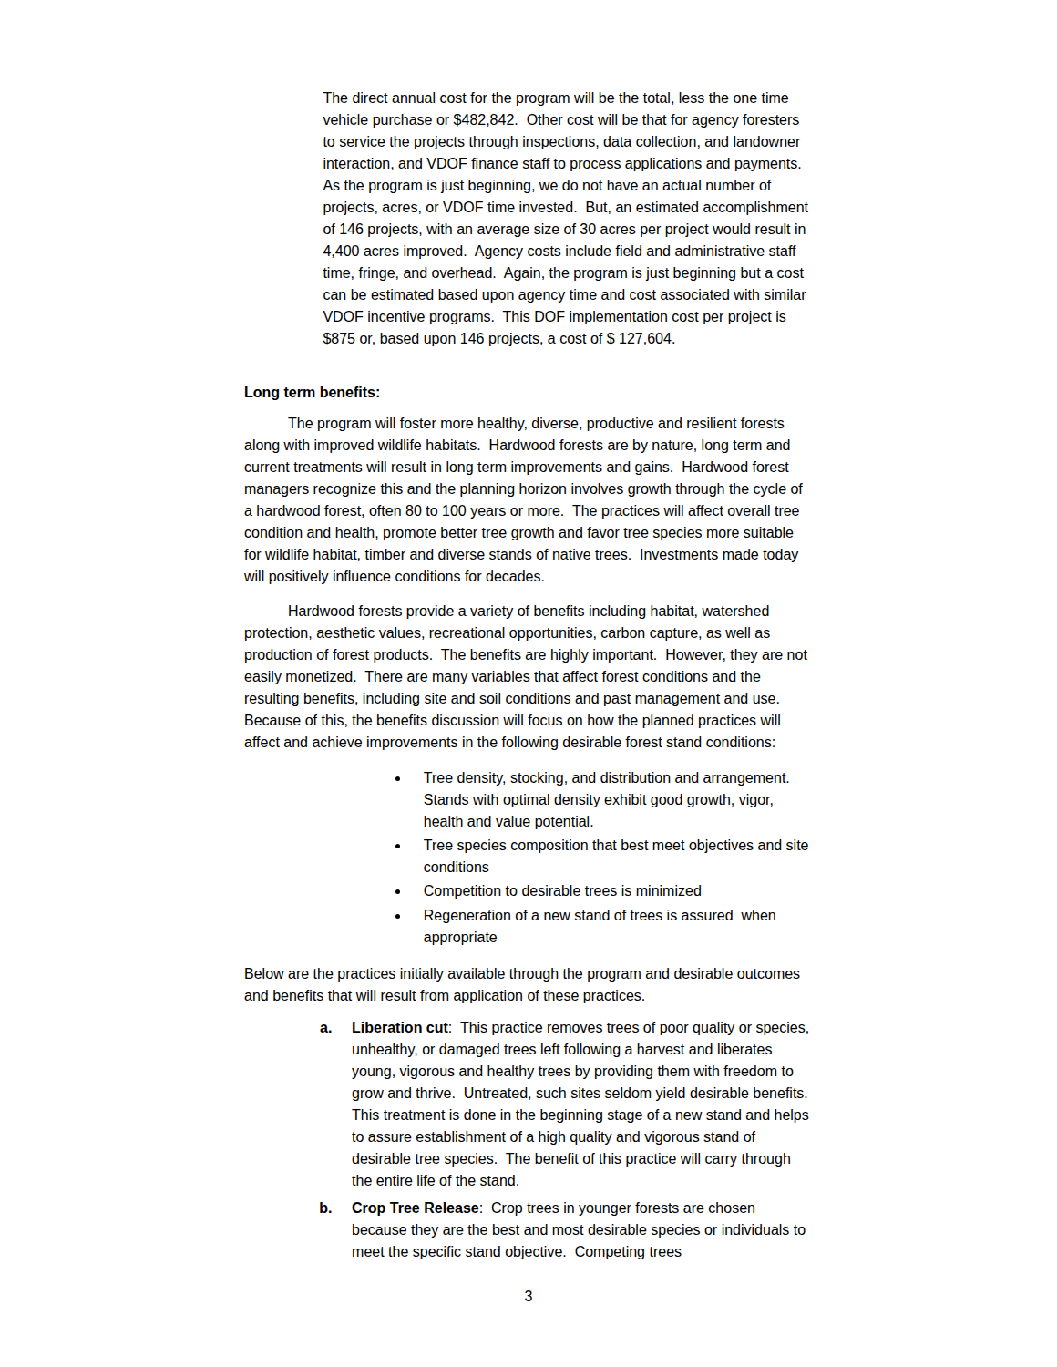The direct annual cost for the program will be the total, less the one time vehicle purchase or $482,842. Other cost will be that for agency foresters to service the projects through inspections, data collection, and landowner interaction, and VDOF finance staff to process applications and payments. As the program is just beginning, we do not have an actual number of projects, acres, or VDOF time invested. But, an estimated accomplishment of 146 projects, with an average size of 30 acres per project would result in 4,400 acres improved. Agency costs include field and administrative staff time, fringe, and overhead. Again, the program is just beginning but a cost can be estimated based upon agency time and cost associated with similar VDOF incentive programs. This DOF implementation cost per project is $875 or, based upon 146 projects, a cost of $ 127,604.
Long term benefits:
The program will foster more healthy, diverse, productive and resilient forests along with improved wildlife habitats. Hardwood forests are by nature, long term and current treatments will result in long term improvements and gains. Hardwood forest managers recognize this and the planning horizon involves growth through the cycle of a hardwood forest, often 80 to 100 years or more. The practices will affect overall tree condition and health, promote better tree growth and favor tree species more suitable for wildlife habitat, timber and diverse stands of native trees. Investments made today will positively influence conditions for decades.
Hardwood forests provide a variety of benefits including habitat, watershed protection, aesthetic values, recreational opportunities, carbon capture, as well as production of forest products. The benefits are highly important. However, they are not easily monetized. There are many variables that affect forest conditions and the resulting benefits, including site and soil conditions and past management and use. Because of this, the benefits discussion will focus on how the planned practices will affect and achieve improvements in the following desirable forest stand conditions:
Tree density, stocking, and distribution and arrangement. Stands with optimal density exhibit good growth, vigor, health and value potential.
Tree species composition that best meet objectives and site conditions
Competition to desirable trees is minimized
Regeneration of a new stand of trees is assured when appropriate
Below are the practices initially available through the program and desirable outcomes and benefits that will result from application of these practices.
Liberation cut: This practice removes trees of poor quality or species, unhealthy, or damaged trees left following a harvest and liberates young, vigorous and healthy trees by providing them with freedom to grow and thrive. Untreated, such sites seldom yield desirable benefits. This treatment is done in the beginning stage of a new stand and helps to assure establishment of a high quality and vigorous stand of desirable tree species. The benefit of this practice will carry through the entire life of the stand.
Crop Tree Release: Crop trees in younger forests are chosen because they are the best and most desirable species or individuals to meet the specific stand objective. Competing trees
3